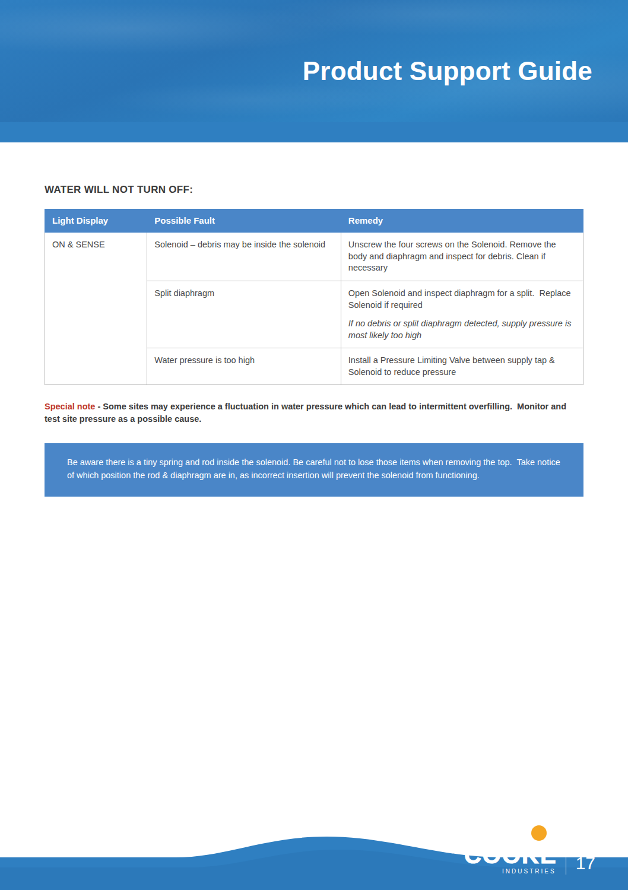Product Support Guide
WATER WILL NOT TURN OFF:
| Light Display | Possible Fault | Remedy |
| --- | --- | --- |
| ON & SENSE | Solenoid – debris may be inside the solenoid | Unscrew the four screws on the Solenoid. Remove the body and diaphragm and inspect for debris. Clean if necessary |
| Split diaphragm | Open Solenoid and inspect diaphragm for a split. Replace Solenoid if required If no debris or split diaphragm detected, supply pressure is most likely too high |
| Water pressure is too high | Install a Pressure Limiting Valve between supply tap & Solenoid to reduce pressure |
Special note - Some sites may experience a fluctuation in water pressure which can lead to intermittent overfilling. Monitor and test site pressure as a possible cause.
Be aware there is a tiny spring and rod inside the solenoid. Be careful not to lose those items when removing the top. Take notice of which position the rod & diaphragm are in, as incorrect insertion will prevent the solenoid from functioning.
COOKE
INDUSTRIES
17